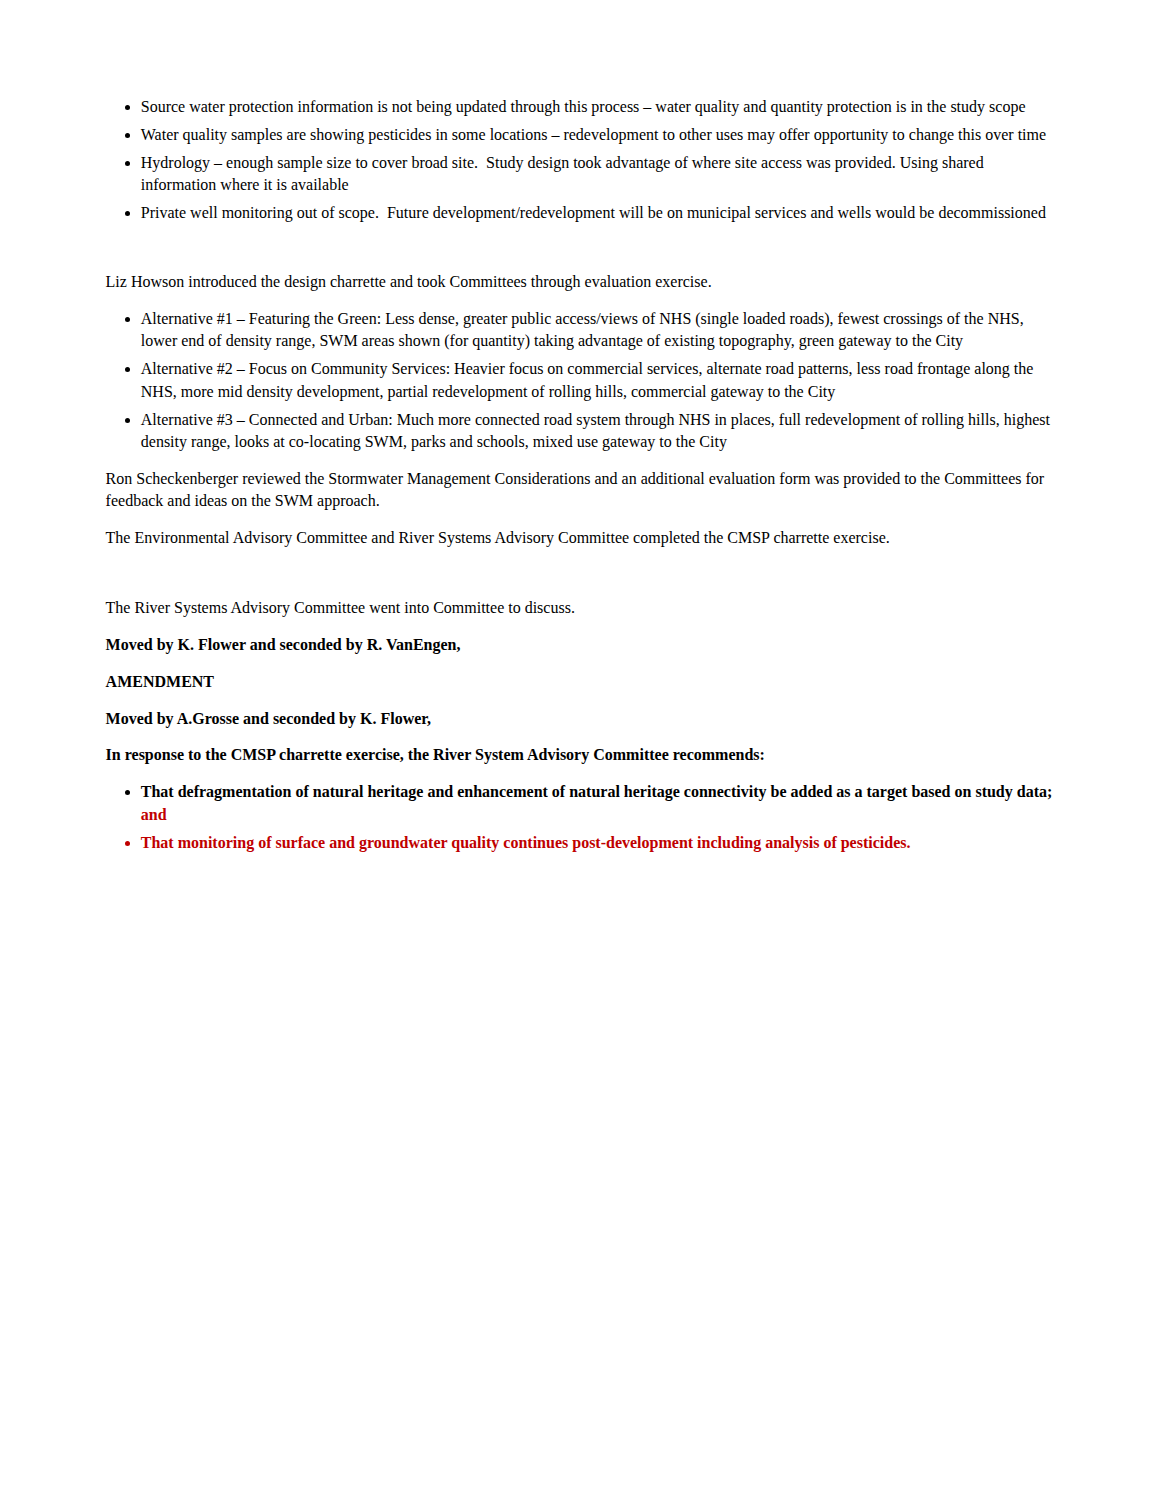Source water protection information is not being updated through this process – water quality and quantity protection is in the study scope
Water quality samples are showing pesticides in some locations – redevelopment to other uses may offer opportunity to change this over time
Hydrology – enough sample size to cover broad site. Study design took advantage of where site access was provided. Using shared information where it is available
Private well monitoring out of scope. Future development/redevelopment will be on municipal services and wells would be decommissioned
Liz Howson introduced the design charrette and took Committees through evaluation exercise.
Alternative #1 – Featuring the Green: Less dense, greater public access/views of NHS (single loaded roads), fewest crossings of the NHS, lower end of density range, SWM areas shown (for quantity) taking advantage of existing topography, green gateway to the City
Alternative #2 – Focus on Community Services: Heavier focus on commercial services, alternate road patterns, less road frontage along the NHS, more mid density development, partial redevelopment of rolling hills, commercial gateway to the City
Alternative #3 – Connected and Urban: Much more connected road system through NHS in places, full redevelopment of rolling hills, highest density range, looks at co-locating SWM, parks and schools, mixed use gateway to the City
Ron Scheckenberger reviewed the Stormwater Management Considerations and an additional evaluation form was provided to the Committees for feedback and ideas on the SWM approach.
The Environmental Advisory Committee and River Systems Advisory Committee completed the CMSP charrette exercise.
The River Systems Advisory Committee went into Committee to discuss.
Moved by K. Flower and seconded by R. VanEngen,
AMENDMENT
Moved by A.Grosse and seconded by K. Flower,
In response to the CMSP charrette exercise, the River System Advisory Committee recommends:
That defragmentation of natural heritage and enhancement of natural heritage connectivity be added as a target based on study data; and
That monitoring of surface and groundwater quality continues post-development including analysis of pesticides.